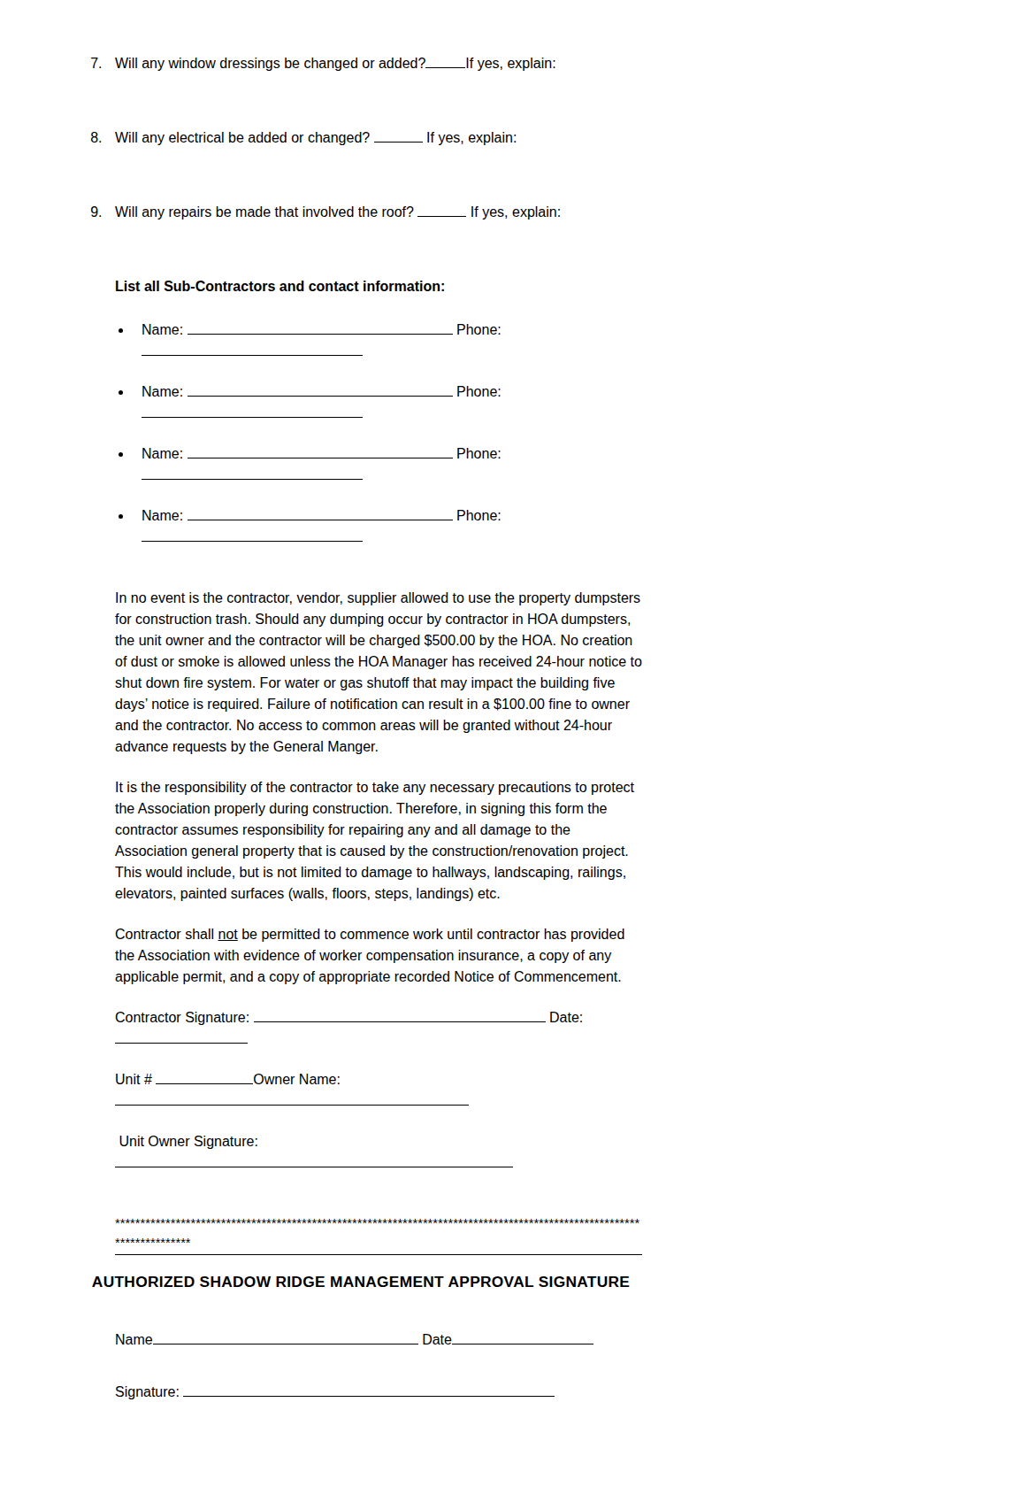Will any window dressings be changed or added? If yes, explain:
Will any electrical be added or changed? If yes, explain:
Will any repairs be made that involved the roof? If yes, explain:
List all Sub-Contractors and contact information:
Name: Phone:
Name: Phone:
Name: Phone:
Name: Phone:
In no event is the contractor, vendor, supplier allowed to use the property dumpsters for construction trash. Should any dumping occur by contractor in HOA dumpsters, the unit owner and the contractor will be charged $500.00 by the HOA. No creation of dust or smoke is allowed unless the HOA Manager has received 24-hour notice to shut down fire system. For water or gas shutoff that may impact the building five days’ notice is required. Failure of notification can result in a $100.00 fine to owner and the contractor. No access to common areas will be granted without 24-hour advance requests by the General Manger.
It is the responsibility of the contractor to take any necessary precautions to protect the Association properly during construction. Therefore, in signing this form the contractor assumes responsibility for repairing any and all damage to the Association general property that is caused by the construction/renovation project. This would include, but is not limited to damage to hallways, landscaping, railings, elevators, painted surfaces (walls, floors, steps, landings) etc.
Contractor shall not be permitted to commence work until contractor has provided the Association with evidence of worker compensation insurance, a copy of any applicable permit, and a copy of appropriate recorded Notice of Commencement.
Contractor Signature: Date:
Unit # Owner Name:
Unit Owner Signature:
***********************************************************************************************************************
AUTHORIZED SHADOW RIDGE MANAGEMENT APPROVAL SIGNATURE
Name Date
Signature: